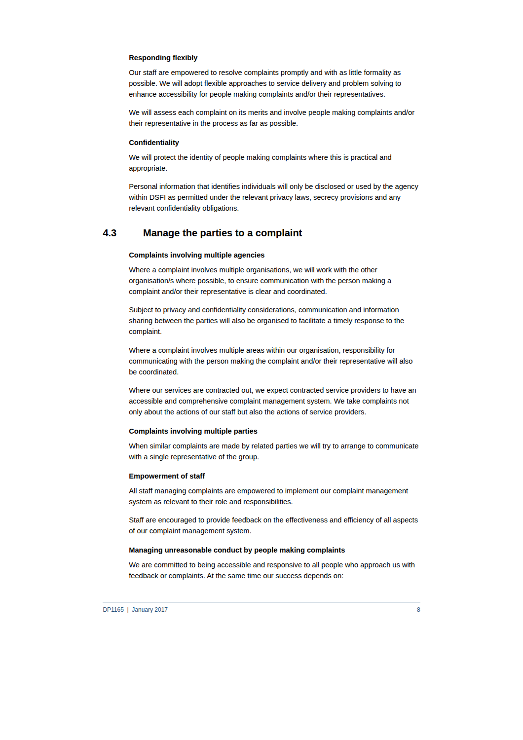Responding flexibly
Our staff are empowered to resolve complaints promptly and with as little formality as possible. We will adopt flexible approaches to service delivery and problem solving to enhance accessibility for people making complaints and/or their representatives.
We will assess each complaint on its merits and involve people making complaints and/or their representative in the process as far as possible.
Confidentiality
We will protect the identity of people making complaints where this is practical and appropriate.
Personal information that identifies individuals will only be disclosed or used by the agency within DSFI as permitted under the relevant privacy laws, secrecy provisions and any relevant confidentiality obligations.
4.3 Manage the parties to a complaint
Complaints involving multiple agencies
Where a complaint involves multiple organisations, we will work with the other organisation/s where possible, to ensure communication with the person making a complaint and/or their representative is clear and coordinated.
Subject to privacy and confidentiality considerations, communication and information sharing between the parties will also be organised to facilitate a timely response to the complaint.
Where a complaint involves multiple areas within our organisation, responsibility for communicating with the person making the complaint and/or their representative will also be coordinated.
Where our services are contracted out, we expect contracted service providers to have an accessible and comprehensive complaint management system. We take complaints not only about the actions of our staff but also the actions of service providers.
Complaints involving multiple parties
When similar complaints are made by related parties we will try to arrange to communicate with a single representative of the group.
Empowerment of staff
All staff managing complaints are empowered to implement our complaint management system as relevant to their role and responsibilities.
Staff are encouraged to provide feedback on the effectiveness and efficiency of all aspects of our complaint management system.
Managing unreasonable conduct by people making complaints
We are committed to being accessible and responsive to all people who approach us with feedback or complaints. At the same time our success depends on:
DP1165 | January 2017
8